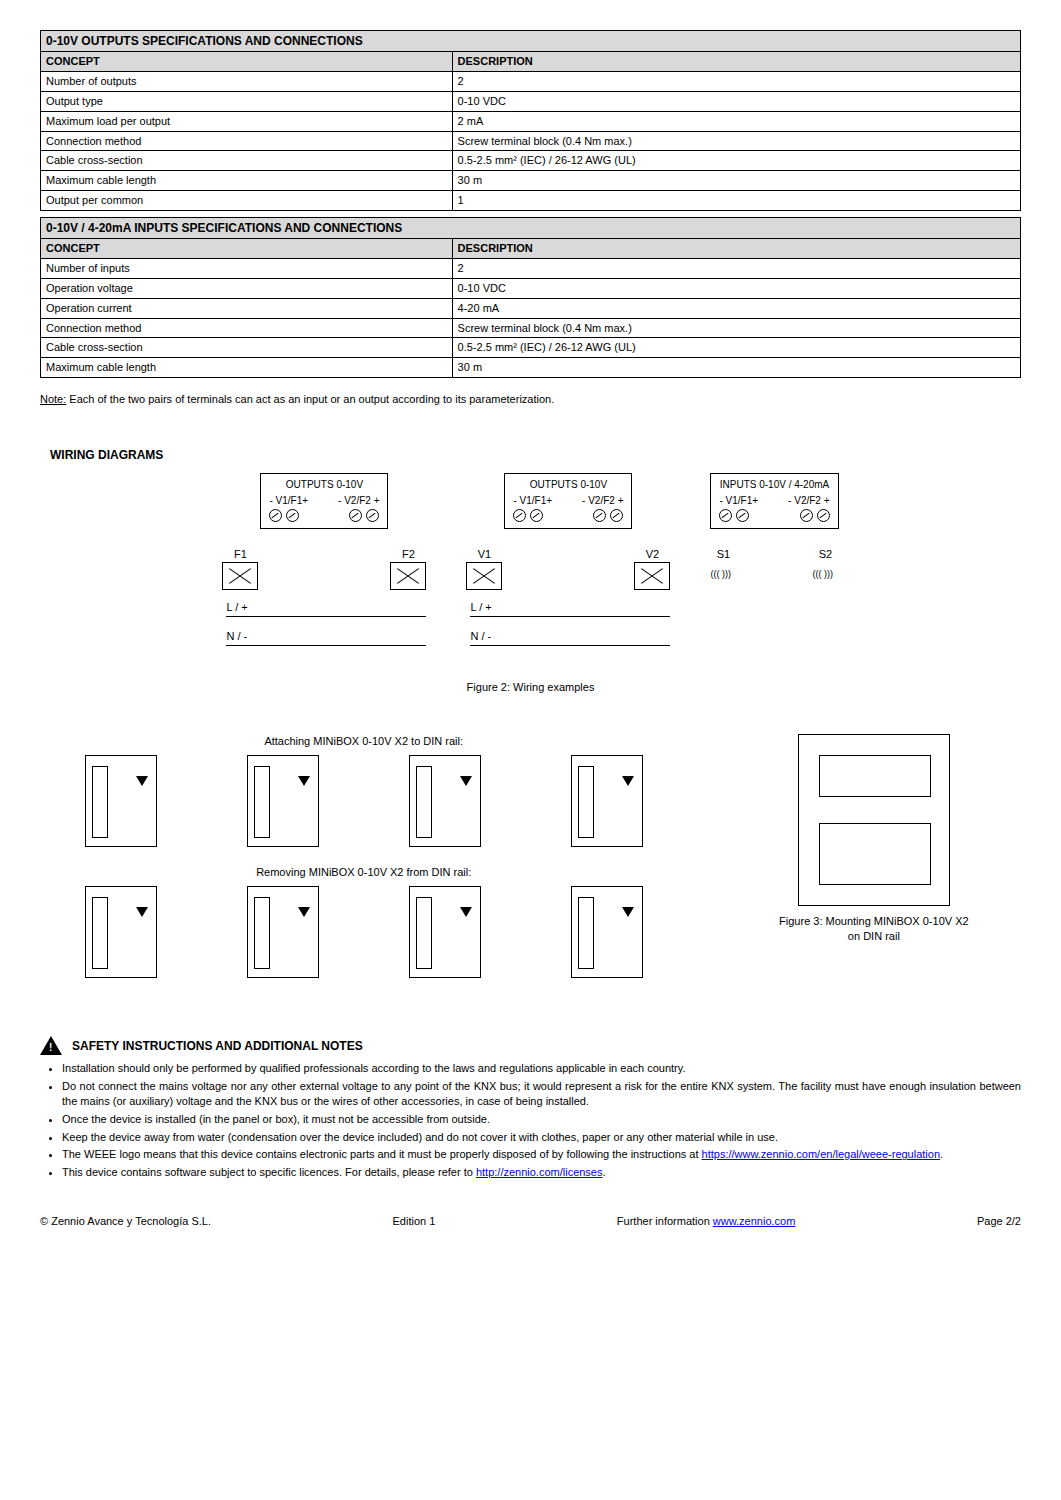| 0-10V OUTPUTS SPECIFICATIONS AND CONNECTIONS |
| --- |
| CONCEPT | DESCRIPTION |
| Number of outputs | 2 |
| Output type | 0-10 VDC |
| Maximum load per output | 2 mA |
| Connection method | Screw terminal block (0.4 Nm max.) |
| Cable cross-section | 0.5-2.5 mm² (IEC) / 26-12 AWG (UL) |
| Maximum cable length | 30 m |
| Output per common | 1 |
| 0-10V / 4-20mA INPUTS SPECIFICATIONS AND CONNECTIONS |
| --- |
| CONCEPT | DESCRIPTION |
| Number of inputs | 2 |
| Operation voltage | 0-10 VDC |
| Operation current | 4-20 mA |
| Connection method | Screw terminal block (0.4 Nm max.) |
| Cable cross-section | 0.5-2.5 mm² (IEC) / 26-12 AWG (UL) |
| Maximum cable length | 30 m |
Note: Each of the two pairs of terminals can act as an input or an output according to its parameterization.
WIRING DIAGRAMS
OUTPUTS 0-10V
- V1/F1+- V2/F2 +
F1
F2
L / +
N / -
OUTPUTS 0-10V
- V1/F1+- V2/F2 +
V1
V2
L / +
N / -
INPUTS 0-10V / 4-20mA
- V1/F1+- V2/F2 +
S1
S2
Figure 2: Wiring examples
Attaching MINiBOX 0-10V X2 to DIN rail:
Removing MINiBOX 0-10V X2 from DIN rail:
Figure 3: Mounting MINiBOX 0-10V X2
on DIN rail
!
SAFETY INSTRUCTIONS AND ADDITIONAL NOTES
Installation should only be performed by qualified professionals according to the laws and regulations applicable in each country.
Do not connect the mains voltage nor any other external voltage to any point of the KNX bus; it would represent a risk for the entire KNX system. The facility must have enough insulation between the mains (or auxiliary) voltage and the KNX bus or the wires of other accessories, in case of being installed.
Once the device is installed (in the panel or box), it must not be accessible from outside.
Keep the device away from water (condensation over the device included) and do not cover it with clothes, paper or any other material while in use.
The WEEE logo means that this device contains electronic parts and it must be properly disposed of by following the instructions at https://www.zennio.com/en/legal/weee-regulation.
This device contains software subject to specific licences. For details, please refer to http://zennio.com/licenses.
© Zennio Avance y Tecnología S.L. Edition 1 Further information www.zennio.com Page 2/2